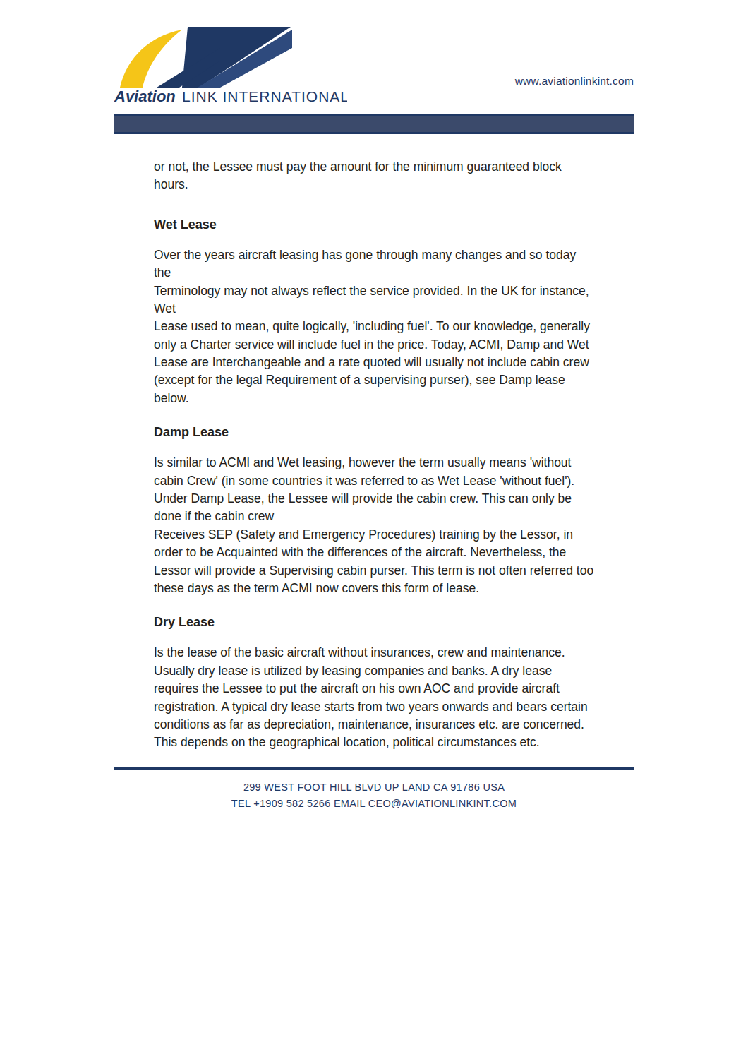Aviation LINK INTERNATIONAL
www.aviationlinkint.com
or not, the Lessee must pay the amount for the minimum guaranteed block hours.
Wet Lease
Over the years aircraft leasing has gone through many changes and so today the
Terminology may not always reflect the service provided. In the UK for instance, Wet
Lease used to mean, quite logically, 'including fuel'. To our knowledge, generally only a Charter service will include fuel in the price. Today, ACMI, Damp and Wet Lease are Interchangeable and a rate quoted will usually not include cabin crew (except for the legal Requirement of a supervising purser), see Damp lease below.
Damp Lease
Is similar to ACMI and Wet leasing, however the term usually means 'without cabin Crew' (in some countries it was referred to as Wet Lease 'without fuel'). Under Damp Lease, the Lessee will provide the cabin crew. This can only be done if the cabin crew
Receives SEP (Safety and Emergency Procedures) training by the Lessor, in order to be Acquainted with the differences of the aircraft. Nevertheless, the Lessor will provide a Supervising cabin purser. This term is not often referred too these days as the term ACMI now covers this form of lease.
Dry Lease
Is the lease of the basic aircraft without insurances, crew and maintenance. Usually dry lease is utilized by leasing companies and banks. A dry lease requires the Lessee to put the aircraft on his own AOC and provide aircraft registration. A typical dry lease starts from two years onwards and bears certain conditions as far as depreciation, maintenance, insurances etc. are concerned. This depends on the geographical location, political circumstances etc.
299 WEST FOOT HILL BLVD UP LAND CA 91786 USA
TEL +1909 582 5266 EMAIL CEO@AVIATIONLINKINT.COM